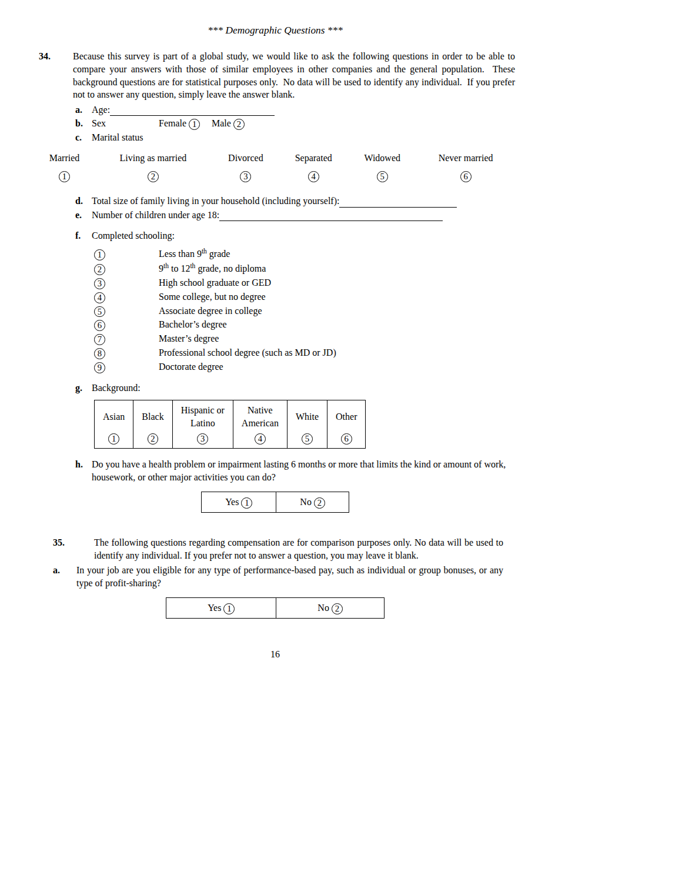*** Demographic Questions ***
34.
Because this survey is part of a global study, we would like to ask the following questions in order to be able to compare your answers with those of similar employees in other companies and the general population. These background questions are for statistical purposes only. No data will be used to identify any individual. If you prefer not to answer any question, simply leave the answer blank.
a.
Age:
b.
Sex Female 1 Male 2
c.
Marital status
| Married | Living as married | Divorced | Separated | Widowed | Never married |
| 1 | 2 | 3 | 4 | 5 | 6 |
d.
Total size of family living in your household (including yourself):
e.
Number of children under age 18:
f.
Completed schooling:
1 Less than 9th grade
29th to 12th grade, no diploma
3 High school graduate or GED
4 Some college, but no degree
5 Associate degree in college
6 Bachelor’s degree
7 Master’s degree
8 Professional school degree (such as MD or JD)
9 Doctorate degree
g.
Background:
| Asian | Black | Hispanic or Latino | Native American | White | Other |
| 1 | 2 | 3 | 4 | 5 | 6 |
h.
Do you have a health problem or impairment lasting 6 months or more that limits the kind or amount of work, housework, or other major activities you can do?
| Yes 1 | No 2 |
35.
The following questions regarding compensation are for comparison purposes only. No data will be used to identify any individual. If you prefer not to answer a question, you may leave it blank.
a.
In your job are you eligible for any type of performance-based pay, such as individual or group bonuses, or any type of profit-sharing?
| Yes 1 | No 2 |
16